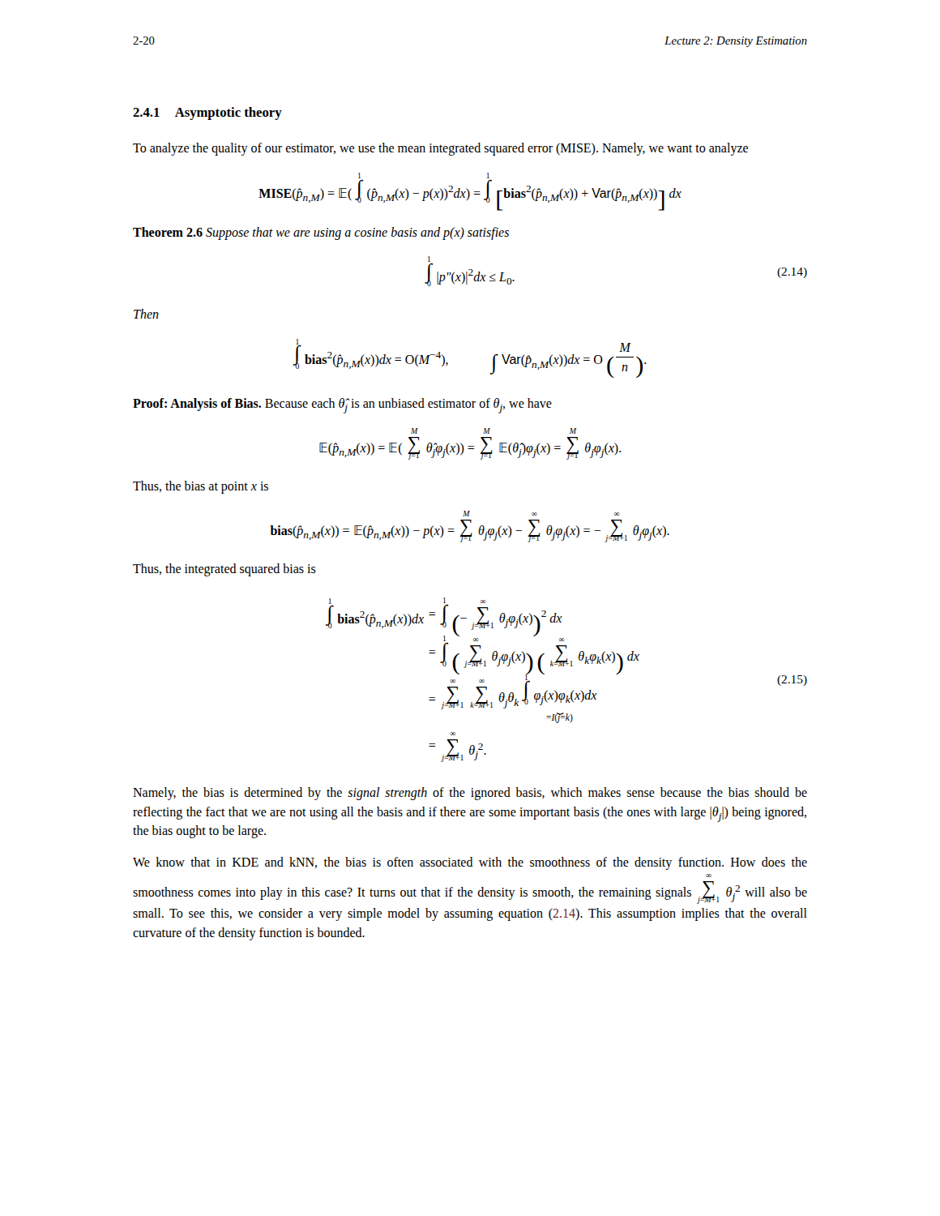2-20 Lecture 2: Density Estimation
2.4.1 Asymptotic theory
To analyze the quality of our estimator, we use the mean integrated squared error (MISE). Namely, we want to analyze
MISE(p̂n,M) = 𝔼( 1∫0 (p̂n,M(x) − p(x))2dx) = 1∫0 [bias2(p̂n,M(x)) + Var(p̂n,M(x))] dx
Theorem 2.6 Suppose that we are using a cosine basis and p(x) satisfies
1∫0 |p″(x)|2dx ≤ L0. (2.14)
Then
1∫0 bias2(p̂n,M(x))dx = O(M−4), ∫ Var(p̂n,M(x))dx = O (Mn).
Proof: Analysis of Bias. Because each θ̂j is an unbiased estimator of θj, we have
𝔼(p̂n,M(x)) = 𝔼( M∑j=1 θ̂jφj(x)) = M∑j=1 𝔼(θ̂j)φj(x) = M∑j=1 θjφj(x).
Thus, the bias at point x is
bias(p̂n,M(x)) = 𝔼(p̂n,M(x)) − p(x) = M∑j=1 θjφj(x) − ∞∑j=1 θjφj(x) = − ∞∑j=M+1 θjφj(x).
Thus, the integrated squared bias is
1∫0 bias2(p̂n,M(x))dx = 1∫0 (− ∞∑j=M+1 θjφj(x))2 dx = 1∫0 ( ∞∑j=M+1 θjφj(x)) ( ∞∑k=M+1 θkφk(x)) dx = ∞∑j=M+1 ∞∑k=M+1 θjθk 1∫0 φj(x)φk(x)dx ⏟ =I(j=k) = ∞∑j=M+1 θj2. (2.15)
Namely, the bias is determined by the signal strength of the ignored basis, which makes sense because the bias should be reflecting the fact that we are not using all the basis and if there are some important basis (the ones with large |θj|) being ignored, the bias ought to be large.
We know that in KDE and kNN, the bias is often associated with the smoothness of the density function. How does the smoothness comes into play in this case? It turns out that if the density is smooth, the remaining signals ∞∑j=M+1 θj2 will also be small. To see this, we consider a very simple model by assuming equation (2.14). This assumption implies that the overall curvature of the density function is bounded.